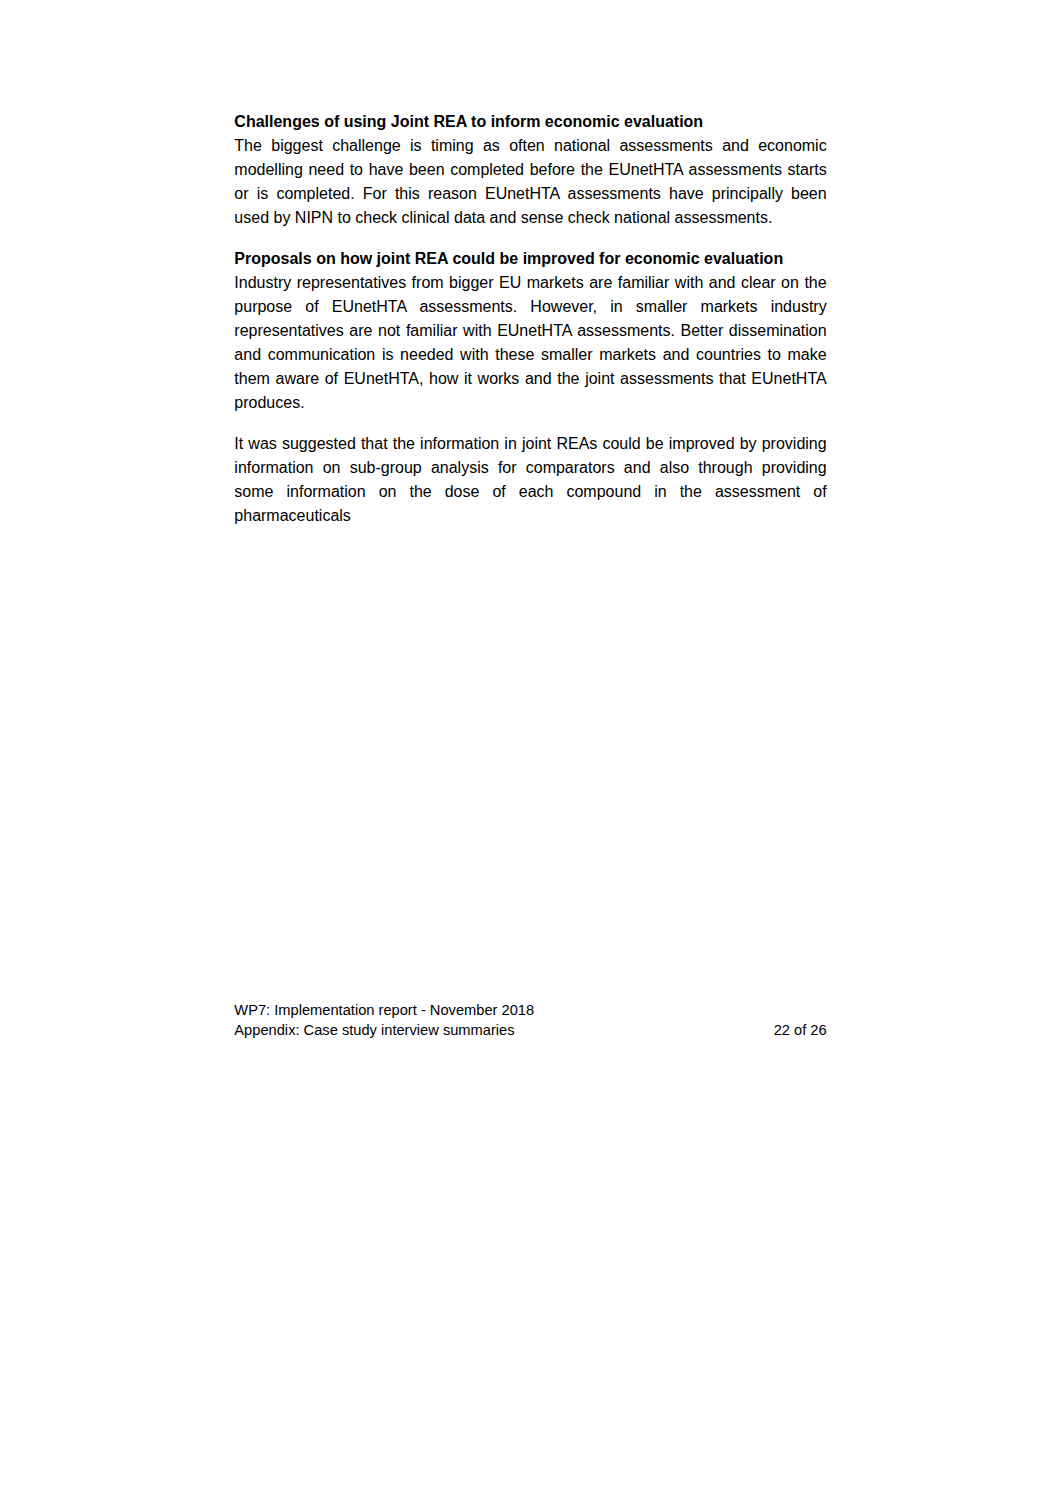Challenges of using Joint REA to inform economic evaluation
The biggest challenge is timing as often national assessments and economic modelling need to have been completed before the EUnetHTA assessments starts or is completed. For this reason EUnetHTA assessments have principally been used by NIPN to check clinical data and sense check national assessments.
Proposals on how joint REA could be improved for economic evaluation
Industry representatives from bigger EU markets are familiar with and clear on the purpose of EUnetHTA assessments. However, in smaller markets industry representatives are not familiar with EUnetHTA assessments. Better dissemination and communication is needed with these smaller markets and countries to make them aware of EUnetHTA, how it works and the joint assessments that EUnetHTA produces.
It was suggested that the information in joint REAs could be improved by providing information on sub-group analysis for comparators and also through providing some information on the dose of each compound in the assessment of pharmaceuticals
WP7: Implementation report - November 2018
Appendix: Case study interview summaries 22 of 26